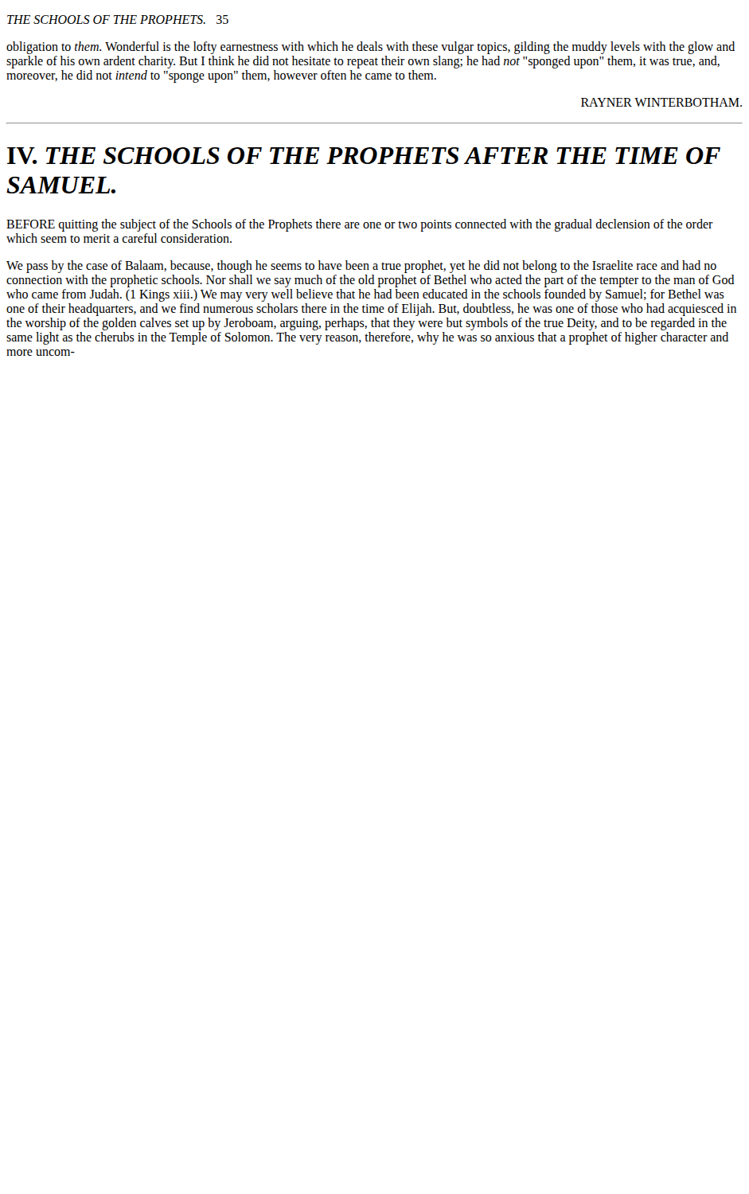THE SCHOOLS OF THE PROPHETS. 35
obligation to them. Wonderful is the lofty earnestness with which he deals with these vulgar topics, gilding the muddy levels with the glow and sparkle of his own ardent charity. But I think he did not hesitate to repeat their own slang; he had not "sponged upon" them, it was true, and, moreover, he did not intend to "sponge upon" them, however often he came to them.
RAYNER WINTERBOTHAM.
IV. THE SCHOOLS OF THE PROPHETS AFTER THE TIME OF SAMUEL.
BEFORE quitting the subject of the Schools of the Prophets there are one or two points connected with the gradual declension of the order which seem to merit a careful consideration.
We pass by the case of Balaam, because, though he seems to have been a true prophet, yet he did not belong to the Israelite race and had no connection with the prophetic schools. Nor shall we say much of the old prophet of Bethel who acted the part of the tempter to the man of God who came from Judah. (1 Kings xiii.) We may very well believe that he had been educated in the schools founded by Samuel; for Bethel was one of their headquarters, and we find numerous scholars there in the time of Elijah. But, doubtless, he was one of those who had acquiesced in the worship of the golden calves set up by Jeroboam, arguing, perhaps, that they were but symbols of the true Deity, and to be regarded in the same light as the cherubs in the Temple of Solomon. The very reason, therefore, why he was so anxious that a prophet of higher character and more uncom-